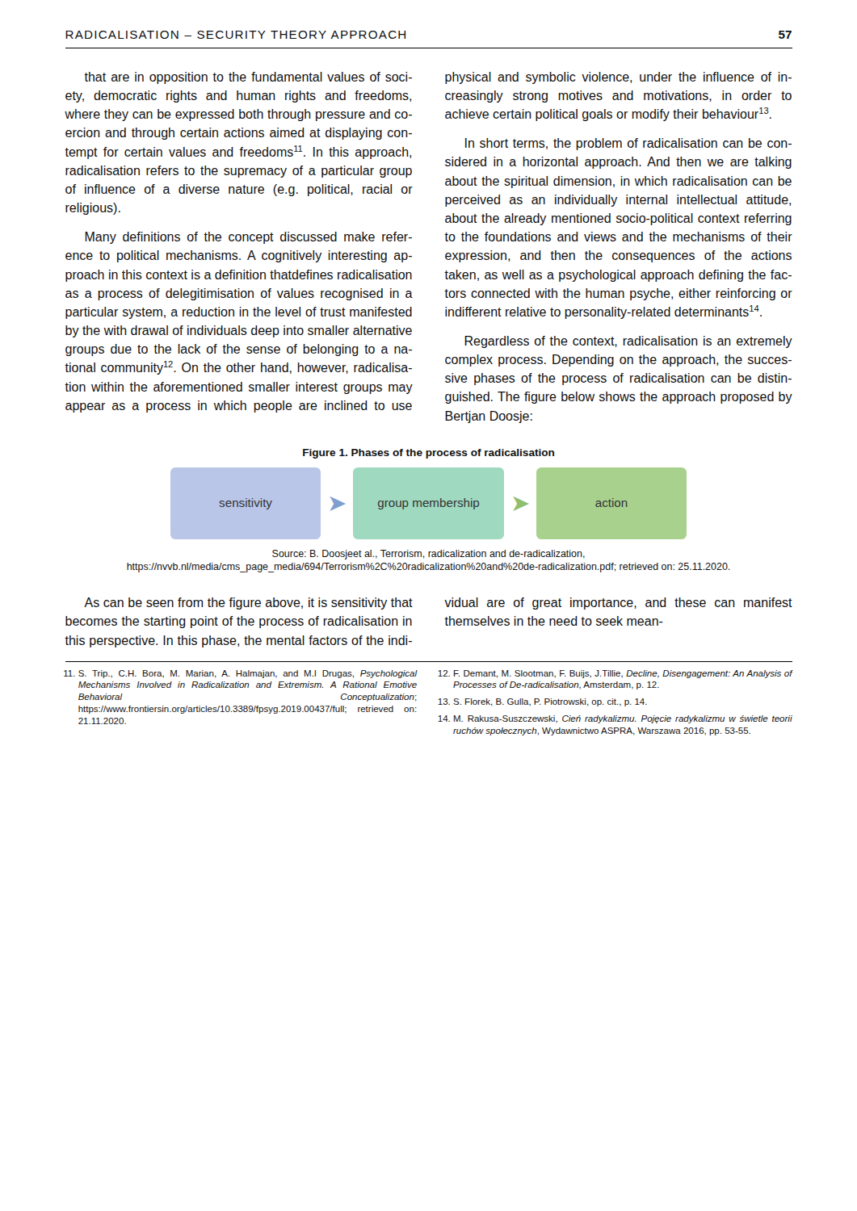Radicalisation – Security Theory Approach
57
that are in opposition to the fundamental values of society, democratic rights and human rights and freedoms, where they can be expressed both through pressure and coercion and through certain actions aimed at displaying contempt for certain values and freedoms11. In this approach, radicalisation refers to the supremacy of a particular group of influence of a diverse nature (e.g. political, racial or religious).
Many definitions of the concept discussed make reference to political mechanisms. A cognitively interesting approach in this context is a definition thatdefines radicalisation as a process of delegitimisation of values recognised in a particular system, a reduction in the level of trust manifested by the with drawal of individuals deep into smaller alternative groups due to the lack of the sense of belonging to a national community12. On the other hand, however, radicalisation within the aforementioned smaller interest groups may appear as a process in which people are inclined to use physical and symbolic violence, under the influence of increasingly strong motives and motivations, in order to achieve certain political goals or modify their behaviour13.
In short terms, the problem of radicalisation can be considered in a horizontal approach. And then we are talking about the spiritual dimension, in which radicalisation can be perceived as an individually internal intellectual attitude, about the already mentioned socio-political context referring to the foundations and views and the mechanisms of their expression, and then the consequences of the actions taken, as well as a psychological approach defining the factors connected with the human psyche, either reinforcing or indifferent relative to personality-related determinants14.
Regardless of the context, radicalisation is an extremely complex process. Depending on the approach, the successive phases of the process of radicalisation can be distinguished. The figure below shows the approach proposed by Bertjan Doosje:
Figure 1. Phases of the process of radicalisation
sensitivity
➤
group membership
➤
action
Source: B. Doosjeet al., Terrorism, radicalization and de-radicalization, https://nvvb.nl/media/cms_page_media/694/Terrorism%2C%20radicalization%20and%20de-radicalization.pdf; retrieved on: 25.11.2020.
As can be seen from the figure above, it is sensitivity that becomes the starting point of the process of radicalisation in this perspective. In this phase, the mental factors of the individual are of great importance, and these can manifest themselves in the need to seek mean-
S. Trip., C.H. Bora, M. Marian, A. Halmajan, and M.I Drugas, Psychological Mechanisms Involved in Radicalization and Extremism. A Rational Emotive Behavioral Conceptualization; https://www.frontiersin.org/articles/10.3389/fpsyg.2019.00437/full; retrieved on: 21.11.2020.
F. Demant, M. Slootman, F. Buijs, J.Tillie, Decline, Disengagement: An Analysis of Processes of De-radicalisation, Amsterdam, p. 12.
S. Florek, B. Gulla, P. Piotrowski, op. cit., p. 14.
M. Rakusa-Suszczewski, Cień radykalizmu. Pojęcie radykalizmu w świetle teorii ruchów społecznych, Wydawnictwo ASPRA, Warszawa 2016, pp. 53-55.